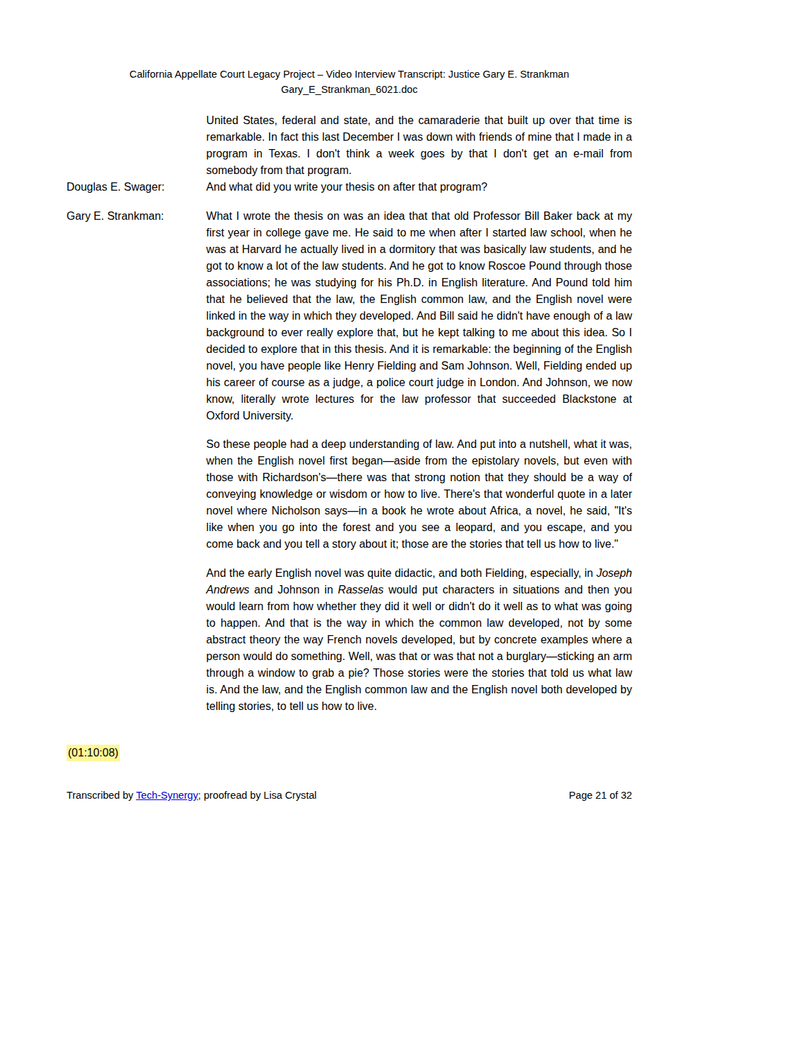California Appellate Court Legacy Project – Video Interview Transcript: Justice Gary E. Strankman Gary_E_Strankman_6021.doc
United States, federal and state, and the camaraderie that built up over that time is remarkable. In fact this last December I was down with friends of mine that I made in a program in Texas. I don't think a week goes by that I don't get an e-mail from somebody from that program.
Douglas E. Swager:
And what did you write your thesis on after that program?
Gary E. Strankman:
What I wrote the thesis on was an idea that that old Professor Bill Baker back at my first year in college gave me. He said to me when after I started law school, when he was at Harvard he actually lived in a dormitory that was basically law students, and he got to know a lot of the law students. And he got to know Roscoe Pound through those associations; he was studying for his Ph.D. in English literature. And Pound told him that he believed that the law, the English common law, and the English novel were linked in the way in which they developed. And Bill said he didn't have enough of a law background to ever really explore that, but he kept talking to me about this idea. So I decided to explore that in this thesis. And it is remarkable: the beginning of the English novel, you have people like Henry Fielding and Sam Johnson. Well, Fielding ended up his career of course as a judge, a police court judge in London. And Johnson, we now know, literally wrote lectures for the law professor that succeeded Blackstone at Oxford University.
So these people had a deep understanding of law. And put into a nutshell, what it was, when the English novel first began—aside from the epistolary novels, but even with those with Richardson's—there was that strong notion that they should be a way of conveying knowledge or wisdom or how to live. There's that wonderful quote in a later novel where Nicholson says—in a book he wrote about Africa, a novel, he said, "It's like when you go into the forest and you see a leopard, and you escape, and you come back and you tell a story about it; those are the stories that tell us how to live."
And the early English novel was quite didactic, and both Fielding, especially, in Joseph Andrews and Johnson in Rasselas would put characters in situations and then you would learn from how whether they did it well or didn't do it well as to what was going to happen. And that is the way in which the common law developed, not by some abstract theory the way French novels developed, but by concrete examples where a person would do something. Well, was that or was that not a burglary—sticking an arm through a window to grab a pie? Those stories were the stories that told us what law is. And the law, and the English common law and the English novel both developed by telling stories, to tell us how to live.
(01:10:08)
Transcribed by Tech-Synergy; proofread by Lisa Crystal Page 21 of 32